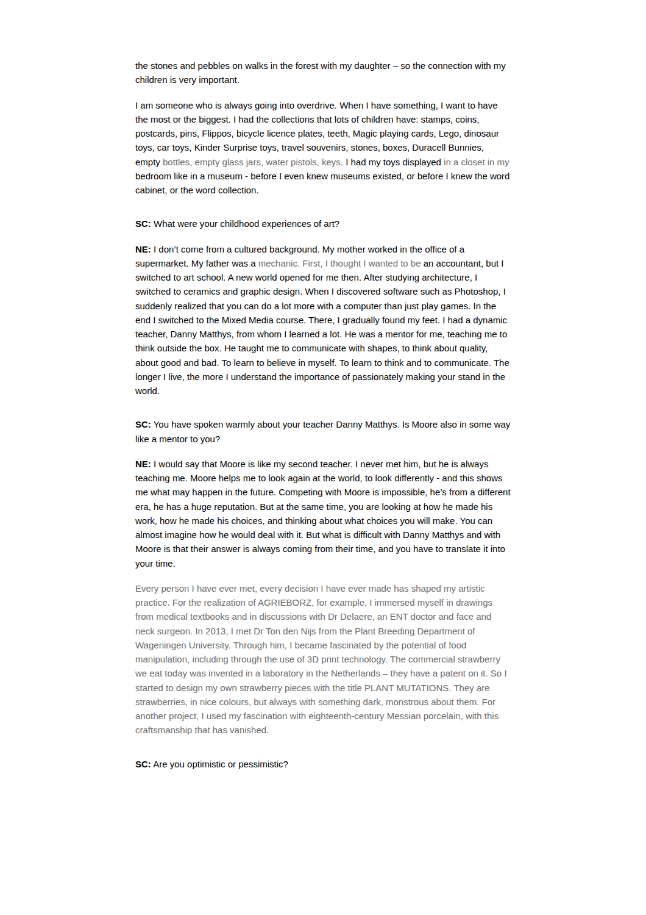the stones and pebbles on walks in the forest with my daughter – so the connection with my children is very important.
I am someone who is always going into overdrive. When I have something, I want to have the most or the biggest. I had the collections that lots of children have: stamps, coins, postcards, pins, Flippos, bicycle licence plates, teeth, Magic playing cards, Lego, dinosaur toys, car toys, Kinder Surprise toys, travel souvenirs, stones, boxes, Duracell Bunnies, empty bottles, empty glass jars, water pistols, keys. I had my toys displayed in a closet in my bedroom like in a museum - before I even knew museums existed, or before I knew the word cabinet, or the word collection.
SC: What were your childhood experiences of art?
NE: I don’t come from a cultured background. My mother worked in the office of a supermarket. My father was a mechanic. First, I thought I wanted to be an accountant, but I switched to art school. A new world opened for me then. After studying architecture, I switched to ceramics and graphic design. When I discovered software such as Photoshop, I suddenly realized that you can do a lot more with a computer than just play games. In the end I switched to the Mixed Media course. There, I gradually found my feet. I had a dynamic teacher, Danny Matthys, from whom I learned a lot. He was a mentor for me, teaching me to think outside the box. He taught me to communicate with shapes, to think about quality, about good and bad. To learn to believe in myself. To learn to think and to communicate. The longer I live, the more I understand the importance of passionately making your stand in the world.
SC: You have spoken warmly about your teacher Danny Matthys. Is Moore also in some way like a mentor to you?
NE: I would say that Moore is like my second teacher. I never met him, but he is always teaching me. Moore helps me to look again at the world, to look differently - and this shows me what may happen in the future. Competing with Moore is impossible, he’s from a different era, he has a huge reputation. But at the same time, you are looking at how he made his work, how he made his choices, and thinking about what choices you will make. You can almost imagine how he would deal with it. But what is difficult with Danny Matthys and with Moore is that their answer is always coming from their time, and you have to translate it into your time.
Every person I have ever met, every decision I have ever made has shaped my artistic practice. For the realization of AGRIEBORZ, for example, I immersed myself in drawings from medical textbooks and in discussions with Dr Delaere, an ENT doctor and face and neck surgeon. In 2013, I met Dr Ton den Nijs from the Plant Breeding Department of Wageningen University. Through him, I became fascinated by the potential of food manipulation, including through the use of 3D print technology. The commercial strawberry we eat today was invented in a laboratory in the Netherlands – they have a patent on it. So I started to design my own strawberry pieces with the title PLANT MUTATIONS. They are strawberries, in nice colours, but always with something dark, monstrous about them. For another project, I used my fascination with eighteenth-century Messian porcelain, with this craftsmanship that has vanished.
SC: Are you optimistic or pessimistic?